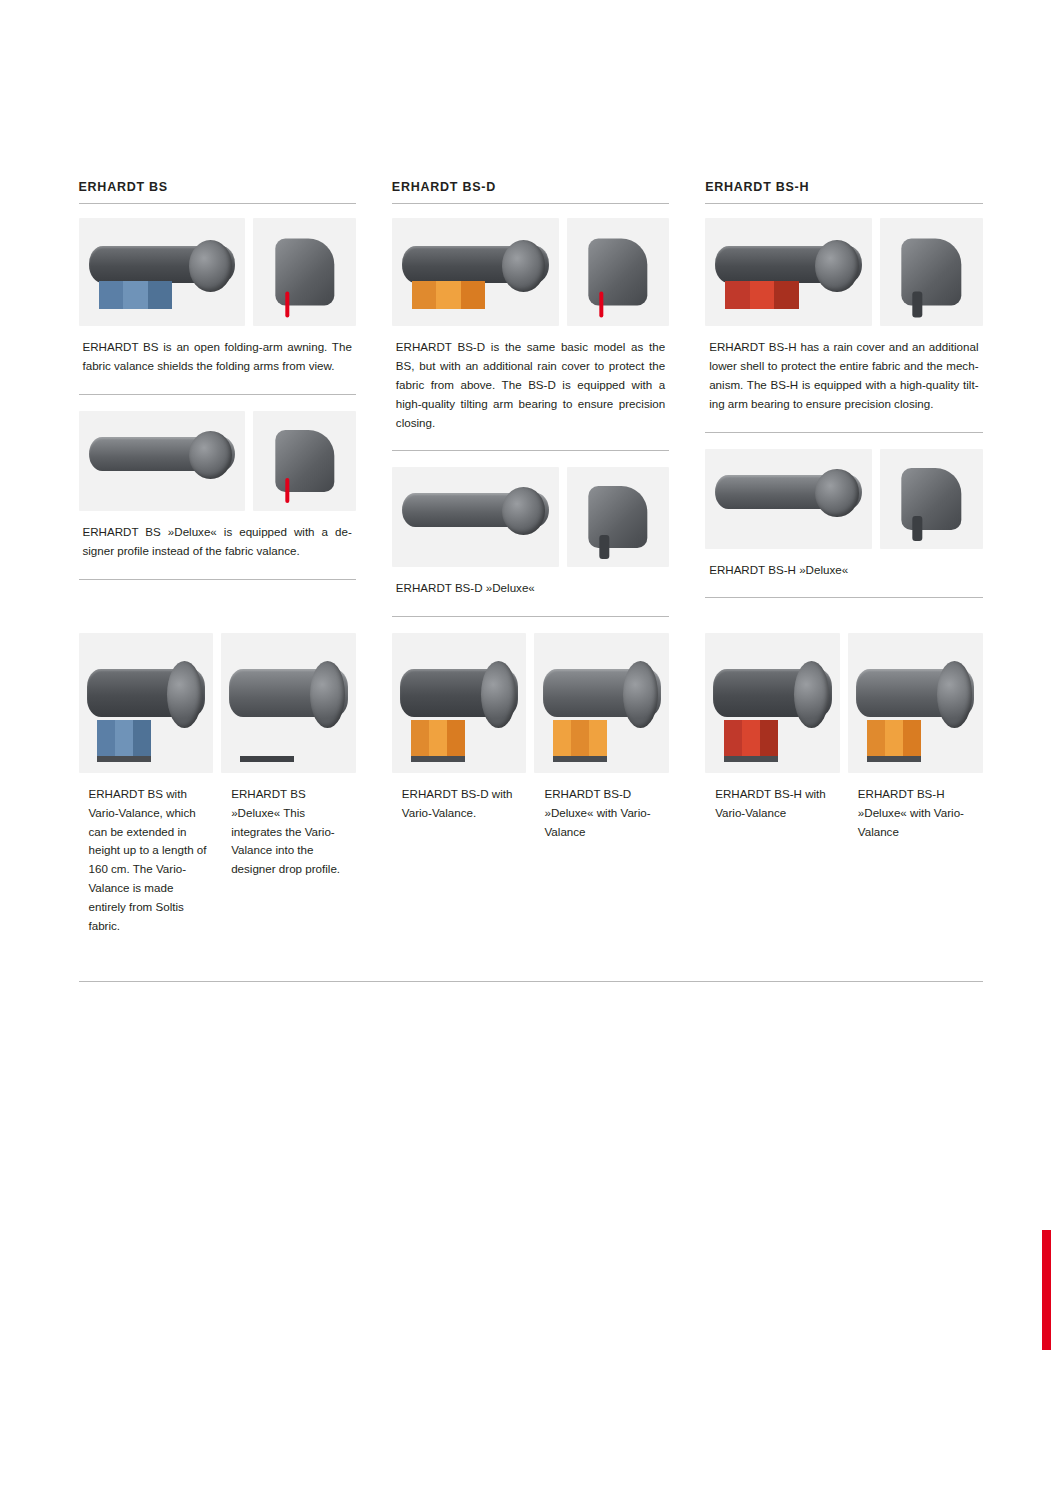ERHARDT BS
ERHARDT BS is an open folding-arm awning. The fabric valance shields the folding arms from view.
ERHARDT BS »Deluxe« is equipped with a designer profile instead of the fabric valance.
ERHARDT BS-D
ERHARDT BS-D is the same basic model as the BS, but with an additional rain cover to protect the fabric from above. The BS-D is equipped with a high-quality tilting arm bearing to ensure precision closing.
ERHARDT BS-D »Deluxe«
ERHARDT BS-H
ERHARDT BS-H has a rain cover and an additional lower shell to protect the entire fabric and the mechanism. The BS-H is equipped with a high-quality tilting arm bearing to ensure precision closing.
ERHARDT BS-H »Deluxe«
ERHARDT BS with Vario-Valance, which can be extended in height up to a length of 160 cm. The Vario-Valance is made entirely from Soltis fabric.
ERHARDT BS »Deluxe« This integrates the Vario-Valance into the designer drop profile.
ERHARDT BS-D with Vario-Valance.
ERHARDT BS-D »Deluxe« with Vario-Valance
ERHARDT BS-H with Vario-Valance
ERHARDT BS-H »Deluxe« with Vario-Valance